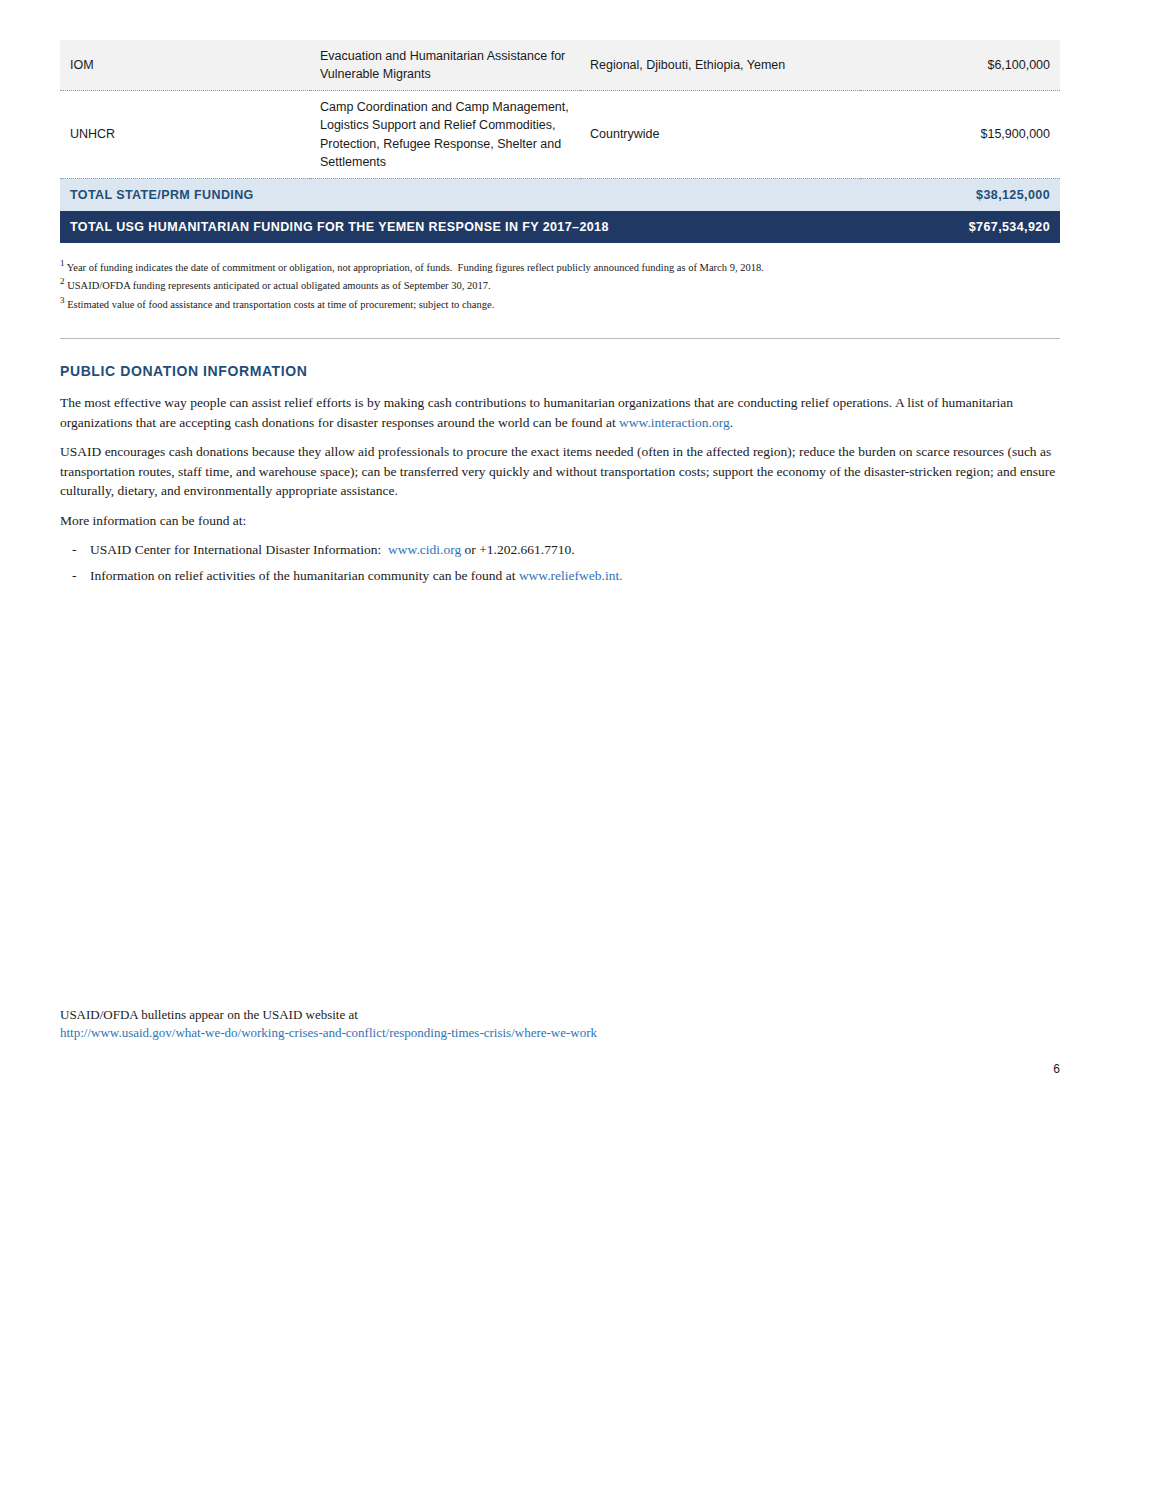| IOM | Evacuation and Humanitarian Assistance for Vulnerable Migrants | Regional, Djibouti, Ethiopia, Yemen | $6,100,000 |
| UNHCR | Camp Coordination and Camp Management, Logistics Support and Relief Commodities, Protection, Refugee Response, Shelter and Settlements | Countrywide | $15,900,000 |
| TOTAL STATE/PRM FUNDING | $38,125,000 |
| TOTAL USG HUMANITARIAN FUNDING FOR THE YEMEN RESPONSE IN FY 2017–2018 | $767,534,920 |
1 Year of funding indicates the date of commitment or obligation, not appropriation, of funds. Funding figures reflect publicly announced funding as of March 9, 2018.
2 USAID/OFDA funding represents anticipated or actual obligated amounts as of September 30, 2017.
3 Estimated value of food assistance and transportation costs at time of procurement; subject to change.
PUBLIC DONATION INFORMATION
The most effective way people can assist relief efforts is by making cash contributions to humanitarian organizations that are conducting relief operations. A list of humanitarian organizations that are accepting cash donations for disaster responses around the world can be found at www.interaction.org.
USAID encourages cash donations because they allow aid professionals to procure the exact items needed (often in the affected region); reduce the burden on scarce resources (such as transportation routes, staff time, and warehouse space); can be transferred very quickly and without transportation costs; support the economy of the disaster-stricken region; and ensure culturally, dietary, and environmentally appropriate assistance.
More information can be found at:
USAID Center for International Disaster Information: www.cidi.org or +1.202.661.7710.
Information on relief activities of the humanitarian community can be found at www.reliefweb.int.
USAID/OFDA bulletins appear on the USAID website at
http://www.usaid.gov/what-we-do/working-crises-and-conflict/responding-times-crisis/where-we-work
6